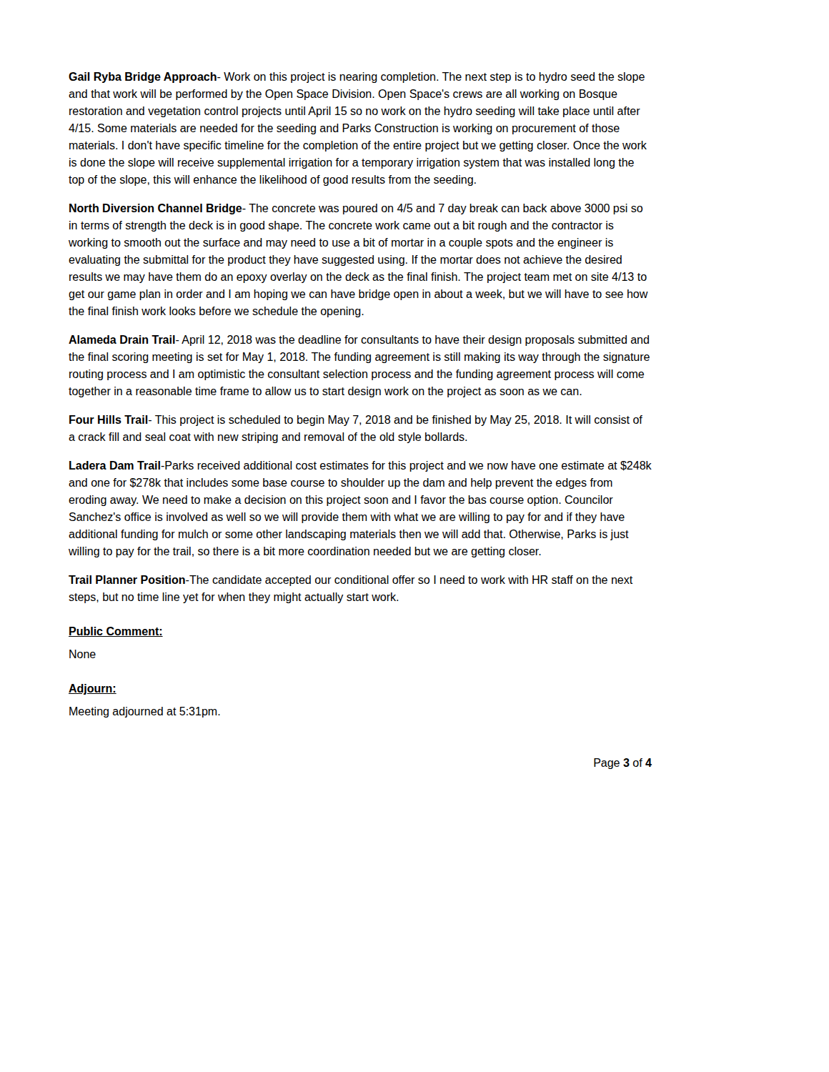Gail Ryba Bridge Approach- Work on this project is nearing completion. The next step is to hydro seed the slope and that work will be performed by the Open Space Division. Open Space's crews are all working on Bosque restoration and vegetation control projects until April 15 so no work on the hydro seeding will take place until after 4/15. Some materials are needed for the seeding and Parks Construction is working on procurement of those materials. I don't have specific timeline for the completion of the entire project but we getting closer. Once the work is done the slope will receive supplemental irrigation for a temporary irrigation system that was installed long the top of the slope, this will enhance the likelihood of good results from the seeding.
North Diversion Channel Bridge- The concrete was poured on 4/5 and 7 day break can back above 3000 psi so in terms of strength the deck is in good shape. The concrete work came out a bit rough and the contractor is working to smooth out the surface and may need to use a bit of mortar in a couple spots and the engineer is evaluating the submittal for the product they have suggested using. If the mortar does not achieve the desired results we may have them do an epoxy overlay on the deck as the final finish. The project team met on site 4/13 to get our game plan in order and I am hoping we can have bridge open in about a week, but we will have to see how the final finish work looks before we schedule the opening.
Alameda Drain Trail- April 12, 2018 was the deadline for consultants to have their design proposals submitted and the final scoring meeting is set for May 1, 2018. The funding agreement is still making its way through the signature routing process and I am optimistic the consultant selection process and the funding agreement process will come together in a reasonable time frame to allow us to start design work on the project as soon as we can.
Four Hills Trail- This project is scheduled to begin May 7, 2018 and be finished by May 25, 2018. It will consist of a crack fill and seal coat with new striping and removal of the old style bollards.
Ladera Dam Trail-Parks received additional cost estimates for this project and we now have one estimate at $248k and one for $278k that includes some base course to shoulder up the dam and help prevent the edges from eroding away. We need to make a decision on this project soon and I favor the bas course option. Councilor Sanchez's office is involved as well so we will provide them with what we are willing to pay for and if they have additional funding for mulch or some other landscaping materials then we will add that. Otherwise, Parks is just willing to pay for the trail, so there is a bit more coordination needed but we are getting closer.
Trail Planner Position-The candidate accepted our conditional offer so I need to work with HR staff on the next steps, but no time line yet for when they might actually start work.
Public Comment:
None
Adjourn:
Meeting adjourned at 5:31pm.
Page 3 of 4